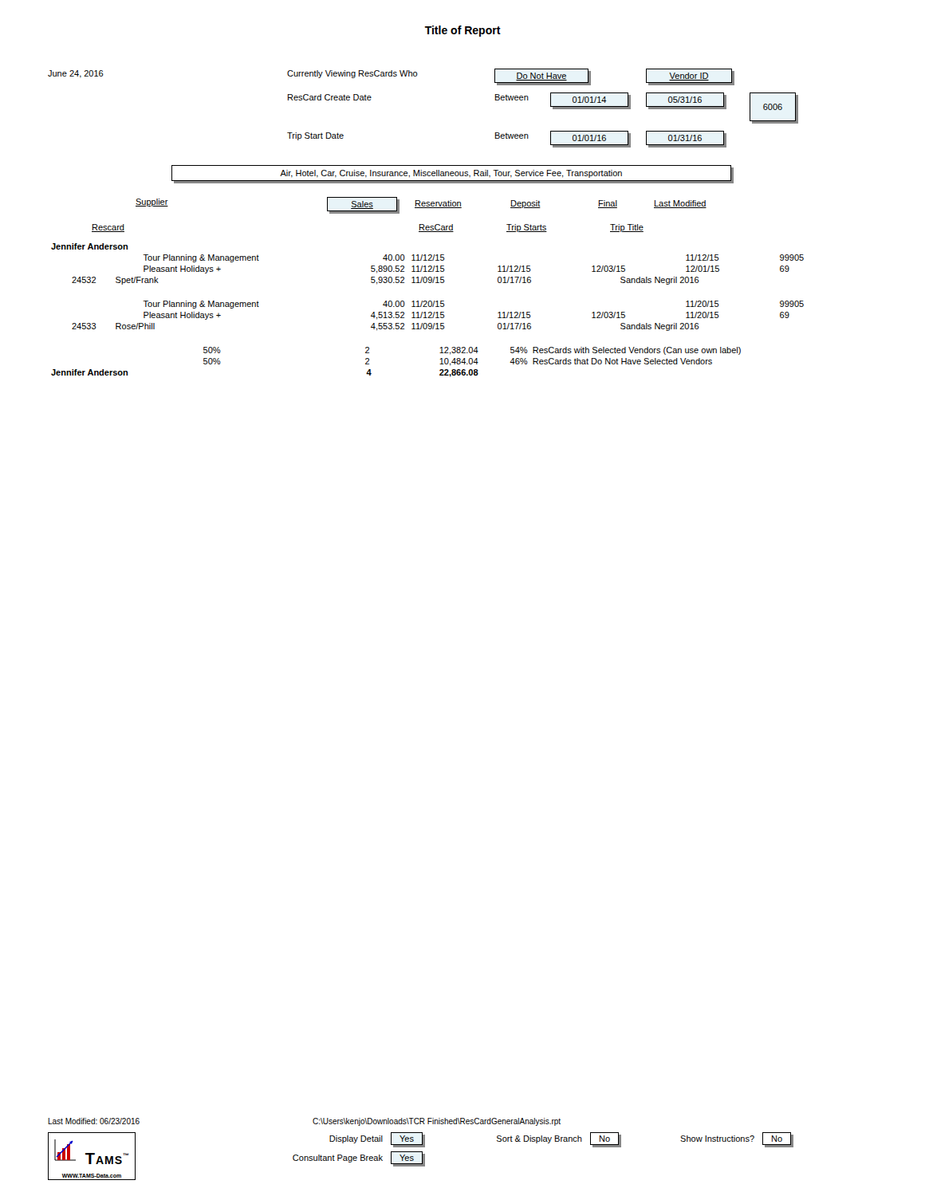Title of Report
June 24, 2016
Currently Viewing ResCards Who
Do Not Have
Vendor ID
ResCard Create Date
Between
01/01/14
05/31/16
6006
Trip Start Date
Between
01/01/16
01/31/16
Air, Hotel, Car, Cruise, Insurance, Miscellaneous, Rail, Tour, Service Fee, Transportation
Supplier Sales Reservation Deposit Final Last Modified Rescard ResCard Trip Starts Trip Title
| Jennifer Anderson |
| | Tour Planning & Management | 40.00 | 11/12/15 | | | 11/12/15 | 99905 |
| | Pleasant Holidays + | 5,890.52 | 11/12/15 | 11/12/15 | 12/03/15 | 12/01/15 | 69 |
| 24532 | Spet/Frank | 5,930.52 | 11/09/15 | 01/17/16 | Sandals Negril 2016 | |
| | Tour Planning & Management | 40.00 | 11/20/15 | | | 11/20/15 | 99905 |
| | Pleasant Holidays + | 4,513.52 | 11/12/15 | 11/12/15 | 12/03/15 | 11/20/15 | 69 |
| 24533 | Rose/Phill | 4,553.52 | 11/09/15 | 01/17/16 | Sandals Negril 2016 | |
| | 50% | 2 | 12,382.04 | 54% ResCards with Selected Vendors (Can use own label) |
| | 50% | 2 | 10,484.04 | 46% ResCards that Do Not Have Selected Vendors |
| Jennifer Anderson | 4 | 22,866.08 | |
Last Modified: 06/23/2016
C:\Users\kenjo\Downloads\TCR Finished\ResCardGeneralAnalysis.rpt
TAMS™
WWW.TAMS-Data.com
Display Detail
Yes
Sort & Display Branch
No
Show Instructions?
No
Consultant Page Break
Yes